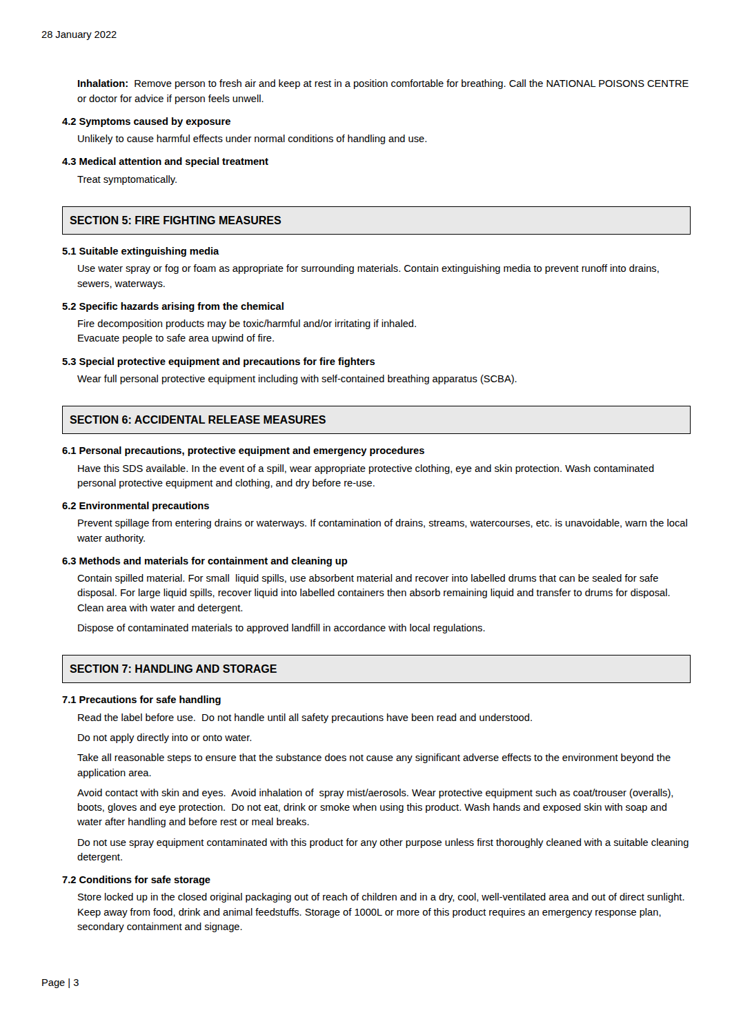28 January 2022
Inhalation: Remove person to fresh air and keep at rest in a position comfortable for breathing. Call the NATIONAL POISONS CENTRE or doctor for advice if person feels unwell.
4.2 Symptoms caused by exposure
Unlikely to cause harmful effects under normal conditions of handling and use.
4.3 Medical attention and special treatment
Treat symptomatically.
SECTION 5: FIRE FIGHTING MEASURES
5.1 Suitable extinguishing media
Use water spray or fog or foam as appropriate for surrounding materials. Contain extinguishing media to prevent runoff into drains, sewers, waterways.
5.2 Specific hazards arising from the chemical
Fire decomposition products may be toxic/harmful and/or irritating if inhaled.
Evacuate people to safe area upwind of fire.
5.3 Special protective equipment and precautions for fire fighters
Wear full personal protective equipment including with self-contained breathing apparatus (SCBA).
SECTION 6: ACCIDENTAL RELEASE MEASURES
6.1 Personal precautions, protective equipment and emergency procedures
Have this SDS available. In the event of a spill, wear appropriate protective clothing, eye and skin protection. Wash contaminated personal protective equipment and clothing, and dry before re-use.
6.2 Environmental precautions
Prevent spillage from entering drains or waterways. If contamination of drains, streams, watercourses, etc. is unavoidable, warn the local water authority.
6.3 Methods and materials for containment and cleaning up
Contain spilled material. For small liquid spills, use absorbent material and recover into labelled drums that can be sealed for safe disposal. For large liquid spills, recover liquid into labelled containers then absorb remaining liquid and transfer to drums for disposal. Clean area with water and detergent.
Dispose of contaminated materials to approved landfill in accordance with local regulations.
SECTION 7: HANDLING AND STORAGE
7.1 Precautions for safe handling
Read the label before use. Do not handle until all safety precautions have been read and understood.
Do not apply directly into or onto water.
Take all reasonable steps to ensure that the substance does not cause any significant adverse effects to the environment beyond the application area.
Avoid contact with skin and eyes. Avoid inhalation of spray mist/aerosols. Wear protective equipment such as coat/trouser (overalls), boots, gloves and eye protection. Do not eat, drink or smoke when using this product. Wash hands and exposed skin with soap and water after handling and before rest or meal breaks.
Do not use spray equipment contaminated with this product for any other purpose unless first thoroughly cleaned with a suitable cleaning detergent.
7.2 Conditions for safe storage
Store locked up in the closed original packaging out of reach of children and in a dry, cool, well-ventilated area and out of direct sunlight. Keep away from food, drink and animal feedstuffs. Storage of 1000L or more of this product requires an emergency response plan, secondary containment and signage.
Page | 3